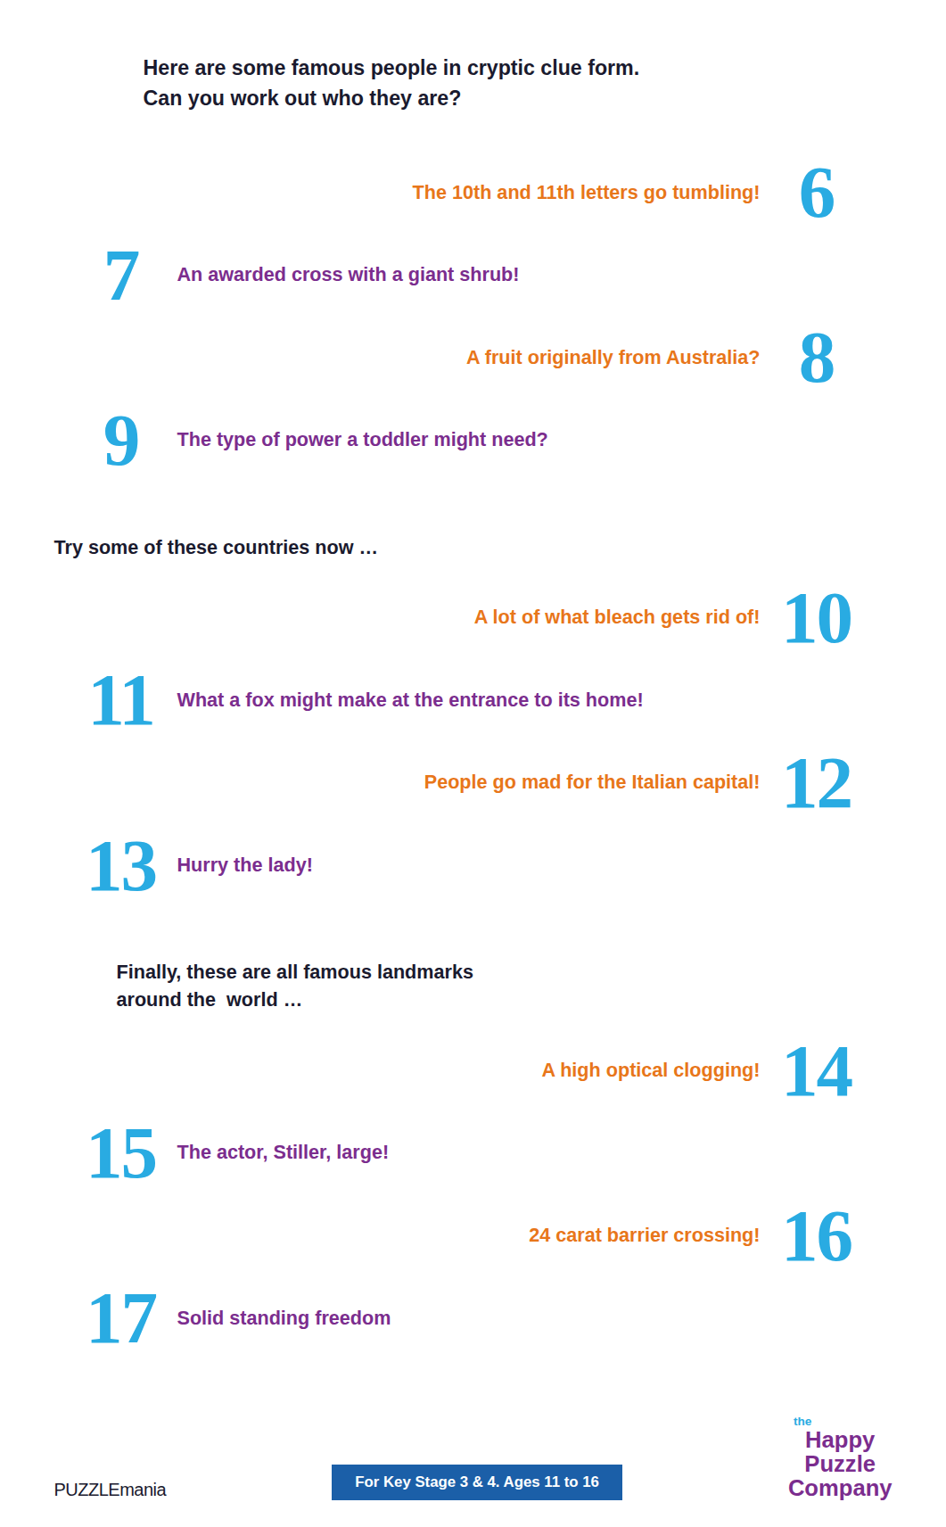Here are some famous people in cryptic clue form.
Can you work out who they are?
The 10th and 11th letters go tumbling! 6
7 An awarded cross with a giant shrub!
A fruit originally from Australia? 8
9 The type of power a toddler might need?
Try some of these countries now …
A lot of what bleach gets rid of! 10
11 What a fox might make at the entrance to its home!
People go mad for the Italian capital! 12
13 Hurry the lady!
Finally, these are all famous landmarks
around the world …
A high optical clogging! 14
15 The actor, Stiller, large!
24 carat barrier crossing! 16
17 Solid standing freedom
PUZZLEmania
For Key Stage 3 & 4. Ages 11 to 16
the Happy Puzzle Company